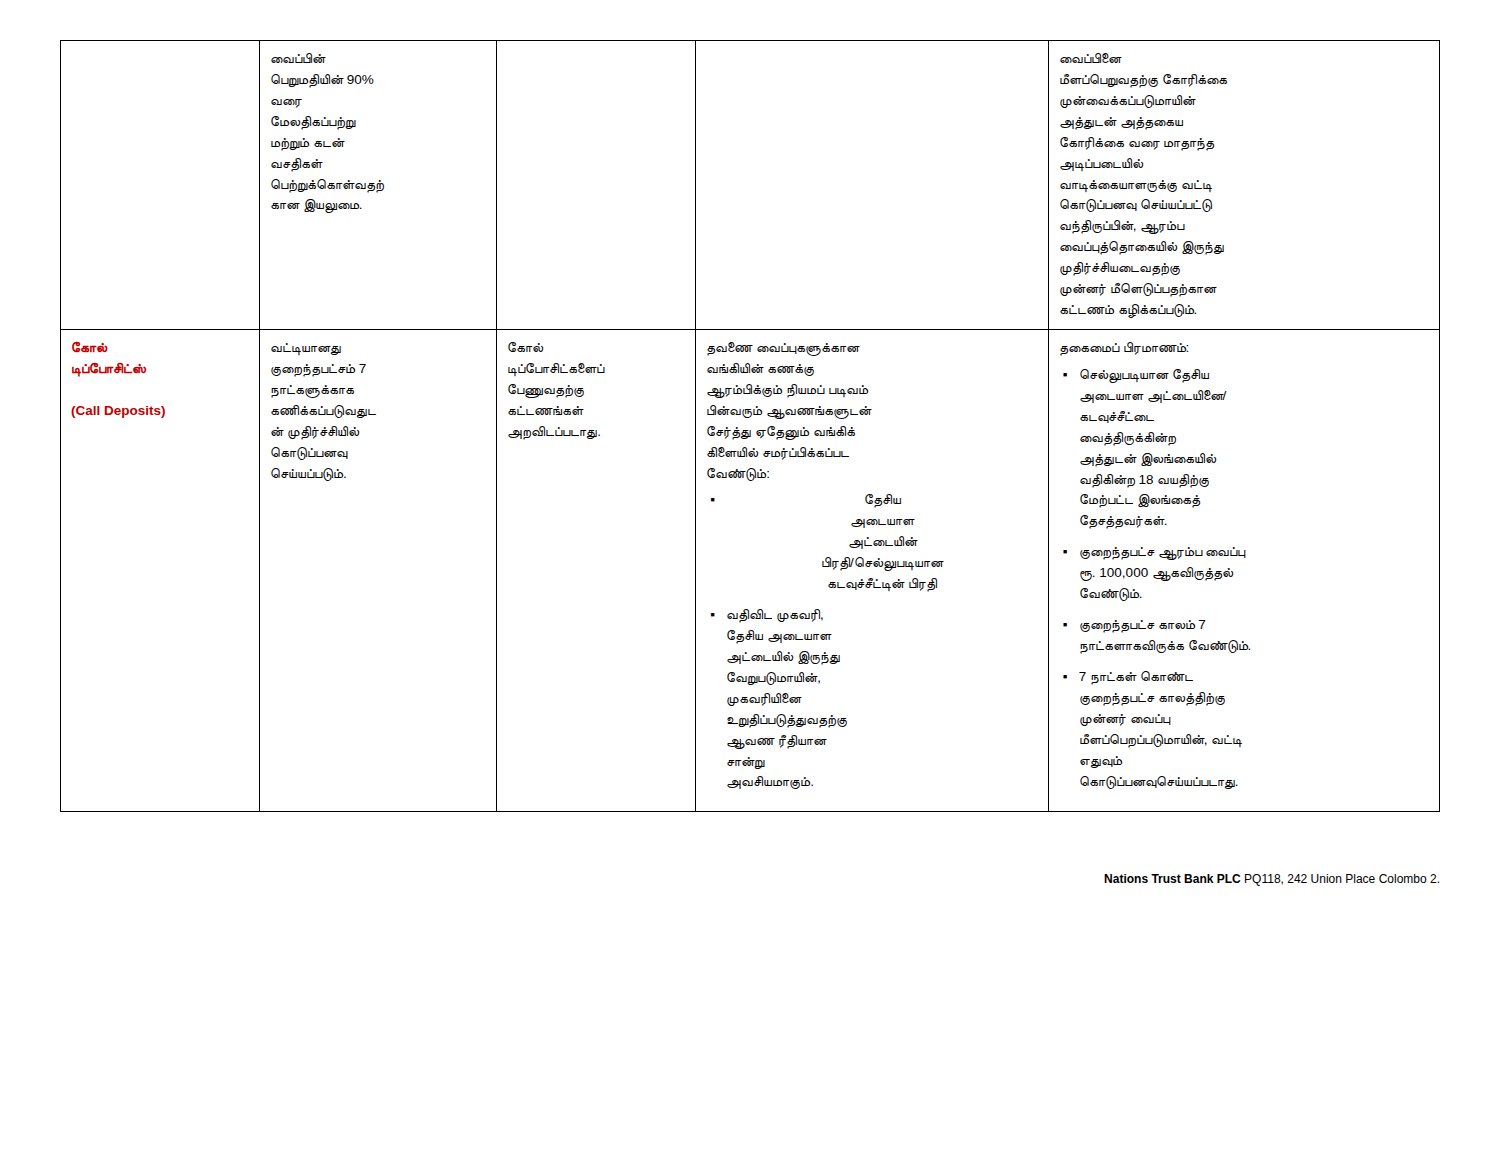| | வைப்பின் பெறுமதியின் 90% வரை மேலதிகப்பற்று மற்றும் கடன் வசதிகள் பெற்றுக்கொள்வதற் கான இயலுமை. | | | வைப்பினை மீளப்பெறுவதற்கு கோரிக்கை முன்வைக்கப்படுமாயின் அத்துடன் அத்தகைய கோரிக்கை வரை மாதாந்த அடிப்படையில் வாடிக்கையாளருக்கு வட்டி கொடுப்பனவு செய்யப்பட்டு வந்திருப்பின், ஆரம்ப வைப்புத்தொகையில் இருந்து முதிர்ச்சியடைவதற்கு முன்னர் மீளெடுப்பதற்கான கட்டணம் கழிக்கப்படும். |
| கோல் டிப்போசிட்ஸ் (Call Deposits) | வட்டியானது குறைந்தபட்சம் 7 நாட்களுக்காக கணிக்கப்படுவதுட ன் முதிர்ச்சியில் கொடுப்பனவு செய்யப்படும். | கோல் டிப்போசிட்களைப் பேணுவதற்கு கட்டணங்கள் அறவிடப்படாது. | தவணை வைப்புகளுக்கான வங்கியின் கணக்கு ஆரம்பிக்கும் நியமப் படிவம் பின்வரும் ஆவணங்களுடன் சேர்த்து ஏதேனும் வங்கிக் கிளையில் சமர்ப்பிக்கப்பட வேண்டும்: தேசிய அடையாள அட்டையின் பிரதி/செல்லுபடியான கடவுச்சீட்டின் பிரதி வதிவிட முகவரி, தேசிய அடையாள அட்டையில் இருந்து வேறுபடுமாயின், முகவரியினை உறுதிப்படுத்துவதற்கு ஆவண ரீதியான சான்று அவசியமாகும். | தகைமைப் பிரமாணம்: செல்லுபடியான தேசிய அடையாள அட்டையினை/ கடவுச்சீட்டை வைத்திருக்கின்ற அத்துடன் இலங்கையில் வதிகின்ற 18 வயதிற்கு மேற்பட்ட இலங்கைத் தேசத்தவர்கள். குறைந்தபட்ச ஆரம்ப வைப்பு ரூ. 100,000 ஆகவிருத்தல் வேண்டும். குறைந்தபட்ச காலம் 7 நாட்களாகவிருக்க வேண்டும். 7 நாட்கள் கொண்ட குறைந்தபட்ச காலத்திற்கு முன்னர் வைப்பு மீளப்பெறப்படுமாயின், வட்டி எதுவும் கொடுப்பனவுசெய்யப்படாது. |
Nations Trust Bank PLC PQ118, 242 Union Place Colombo 2.